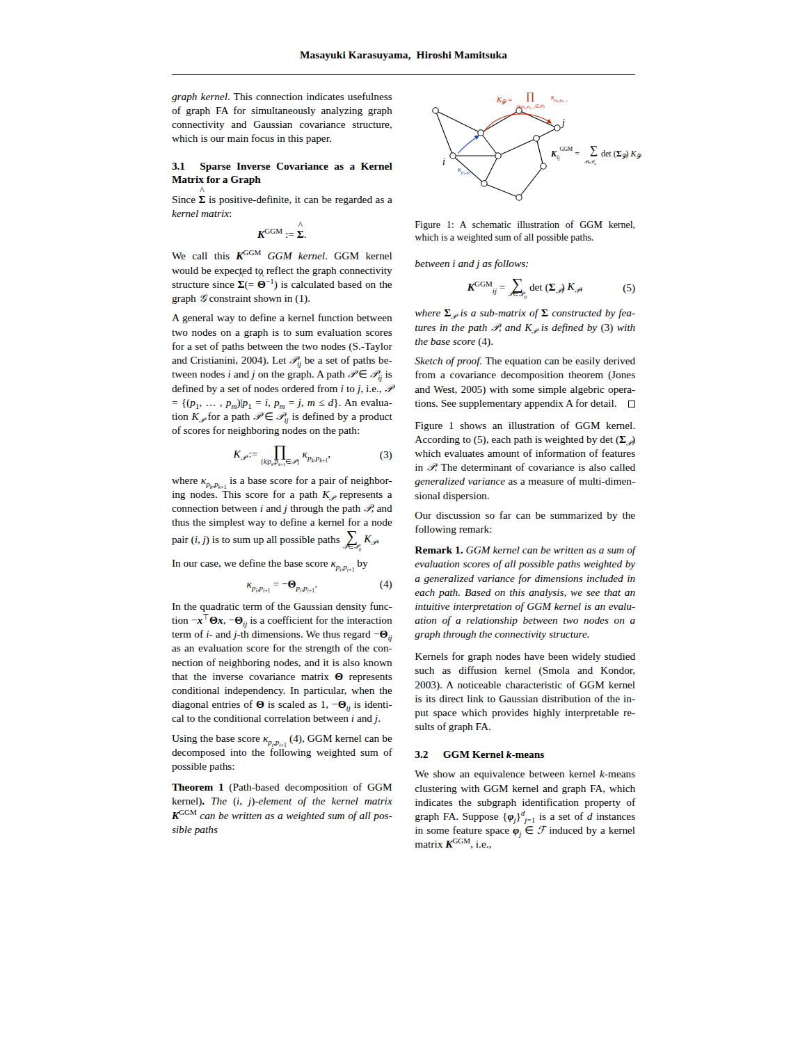Masayuki Karasuyama, Hiroshi Mamitsuka
graph kernel. This connection indicates usefulness of graph FA for simultaneously analyzing graph connectivity and Gaussian covariance structure, which is our main focus in this paper.
3.1 Sparse Inverse Covariance as a Kernel Matrix for a Graph
Since ^Σ is positive-definite, it can be regarded as a kernel matrix:
KGGM := ^Σ.
We call this KGGM GGM kernel. GGM kernel would be expected to reflect the graph connectivity structure since ^Σ(= ^Θ−1) is calculated based on the graph 𝒢 constraint shown in (1).
A general way to define a kernel function between two nodes on a graph is to sum evaluation scores for a set of paths between the two nodes (S.-Taylor and Cristianini, 2004). Let 𝒫ij be a set of paths between nodes i and j on the graph. A path 𝒫 ∈ 𝒫ij is defined by a set of nodes ordered from i to j, i.e., 𝒫 = {(p1, … , pm)|p1 = i, pm = j, m ≤ d}. An evaluation K𝒫 for a path 𝒫 ∈ 𝒫ij is defined by a product of scores for neighboring nodes on the path:
K𝒫 := ∏{k|pk,pk+1∈𝒫} κpk,pk+1,
(3)
where κpk,pk+1 is a base score for a pair of neighboring nodes. This score for a path K𝒫 represents a connection between i and j through the path 𝒫, and thus the simplest way to define a kernel for a node pair (i, j) is to sum up all possible paths ∑𝒫∈𝒫ij K𝒫.
In our case, we define the base score κpi,pi+1 by
κpi,pi+1 = −Θpi,pi+1.
(4)
In the quadratic term of the Gaussian density function −x⊤Θx, −Θij is a coefficient for the interaction term of i- and j-th dimensions. We thus regard −Θij as an evaluation score for the strength of the connection of neighboring nodes, and it is also known that the inverse covariance matrix Θ represents conditional independency. In particular, when the diagonal entries of Θ is scaled as 1, −Θij is identical to the conditional correlation between i and j.
Using the base score κpi,pi+1 (4), GGM kernel can be decomposed into the following weighted sum of possible paths:
Theorem 1 (Path-based decomposition of GGM kernel). The (i, j)-element of the kernel matrix KGGM can be written as a weighted sum of all possible paths
i j K𝒫 = ∏ {k|pk,pk+1∈𝒫} κpk,pk+1 κp1,p2 KijGGM = ∑ 𝒫∈𝒫ij det (Σ𝒫) K𝒫
Figure 1: A schematic illustration of GGM kernel, which is a weighted sum of all possible paths.
between i and j as follows:
KGGMij = ∑𝒫∈𝒫ij det (Σ𝒫) K𝒫,
(5)
where Σ𝒫 is a sub-matrix of Σ constructed by features in the path 𝒫, and K𝒫 is defined by (3) with the base score (4).
Sketch of proof. The equation can be easily derived from a covariance decomposition theorem (Jones and West, 2005) with some simple algebric operations. See supplementary appendix A for detail.
Figure 1 shows an illustration of GGM kernel. According to (5), each path is weighted by det (Σ𝒫) which evaluates amount of information of features in 𝒫. The determinant of covariance is also called generalized variance as a measure of multi-dimensional dispersion.
Our discussion so far can be summarized by the following remark:
Remark 1. GGM kernel can be written as a sum of evaluation scores of all possible paths weighted by a generalized variance for dimensions included in each path. Based on this analysis, we see that an intuitive interpretation of GGM kernel is an evaluation of a relationship between two nodes on a graph through the connectivity structure.
Kernels for graph nodes have been widely studied such as diffusion kernel (Smola and Kondor, 2003). A noticeable characteristic of GGM kernel is its direct link to Gaussian distribution of the input space which provides highly interpretable results of graph FA.
3.2 GGM Kernel k-means
We show an equivalence between kernel k-means clustering with GGM kernel and graph FA, which indicates the subgraph identification property of graph FA. Suppose {φj}dj=1 is a set of d instances in some feature space φj ∈ ℱ induced by a kernel matrix KGGM, i.e.,